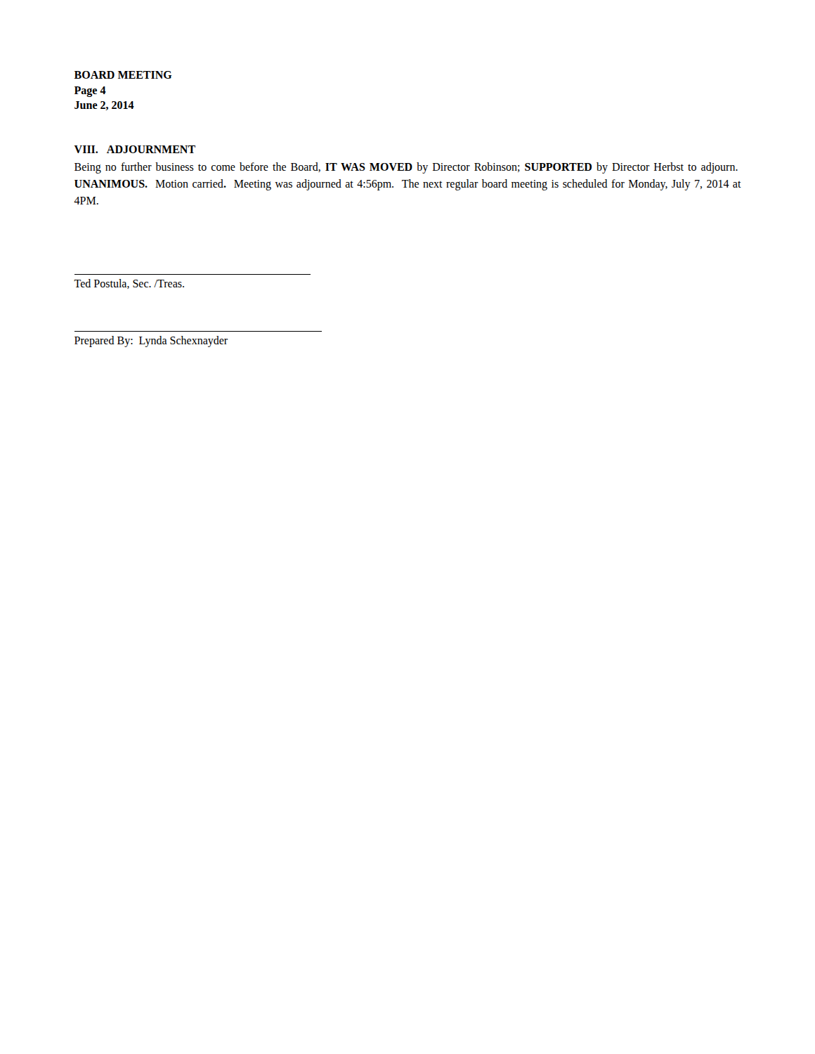BOARD MEETING
Page 4
June 2, 2014
VIII. ADJOURNMENT
Being no further business to come before the Board, IT WAS MOVED by Director Robinson; SUPPORTED by Director Herbst to adjourn. UNANIMOUS. Motion carried. Meeting was adjourned at 4:56pm. The next regular board meeting is scheduled for Monday, July 7, 2014 at 4PM.
Ted Postula, Sec. /Treas.
Prepared By: Lynda Schexnayder